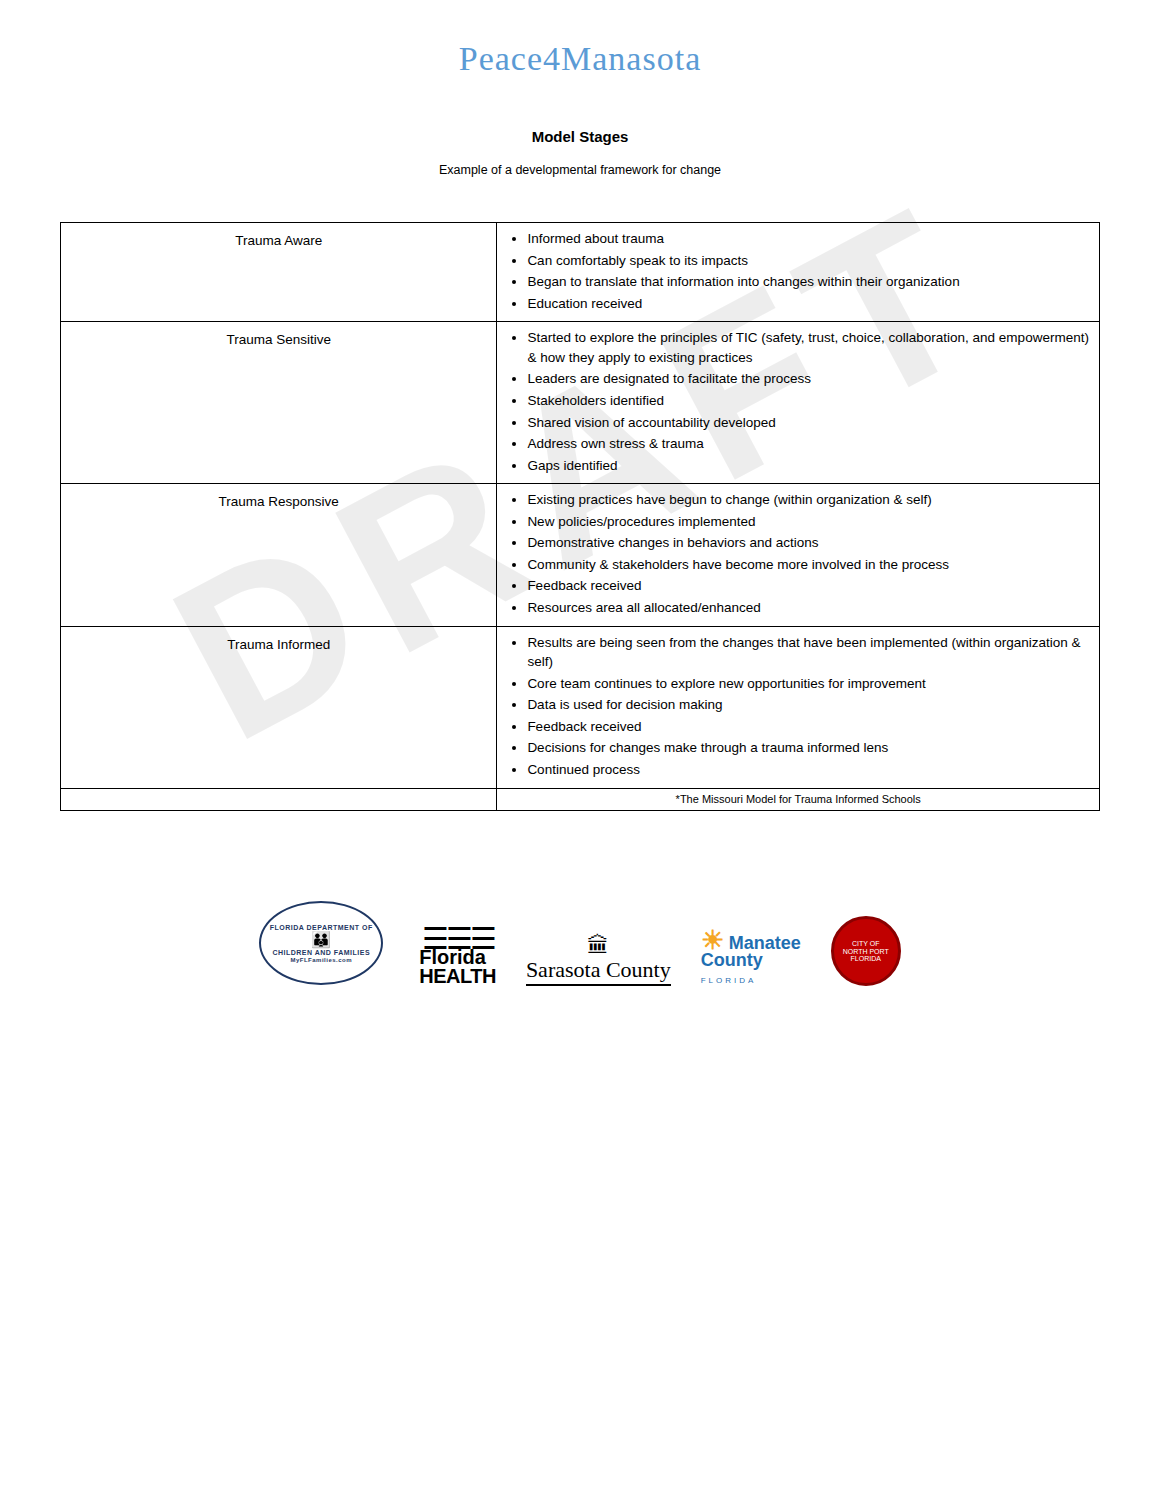DRAFT
Peace4Manasota
Model Stages
Example of a developmental framework for change
| Trauma Aware | Informed about trauma Can comfortably speak to its impacts Began to translate that information into changes within their organization Education received |
| Trauma Sensitive | Started to explore the principles of TIC (safety, trust, choice, collaboration, and empowerment) & how they apply to existing practices Leaders are designated to facilitate the process Stakeholders identified Shared vision of accountability developed Address own stress & trauma Gaps identified |
| Trauma Responsive | Existing practices have begun to change (within organization & self) New policies/procedures implemented Demonstrative changes in behaviors and actions Community & stakeholders have become more involved in the process Feedback received Resources area all allocated/enhanced |
| Trauma Informed | Results are being seen from the changes that have been implemented (within organization & self) Core team continues to explore new opportunities for improvement Data is used for decision making Feedback received Decisions for changes make through a trauma informed lens Continued process |
| | *The Missouri Model for Trauma Informed Schools |
FLORIDA DEPARTMENT OF
👪
CHILDREN AND FAMILIES
MyFLFamilies.com
☰☰☰
Florida
HEALTH
🏛
Sarasota County
☀ Manatee
County
FLORIDA
CITY OF
NORTH PORT
FLORIDA